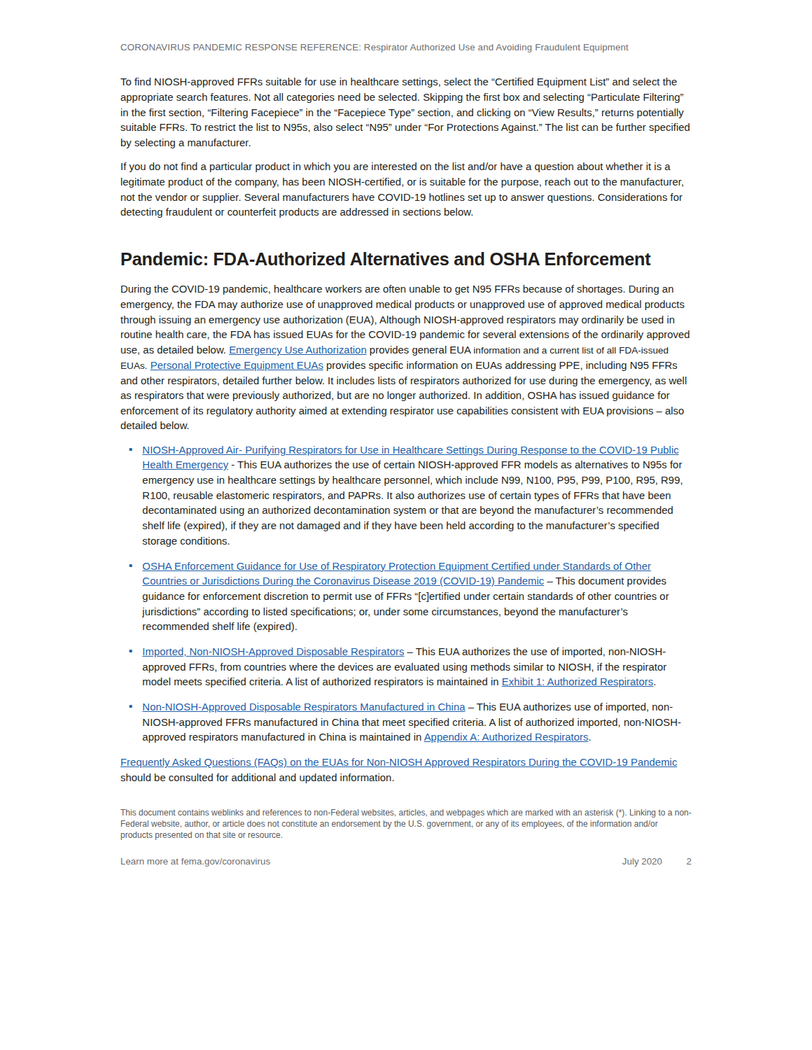Coronavirus Pandemic Response Reference: Respirator Authorized Use and Avoiding Fraudulent Equipment
To find NIOSH-approved FFRs suitable for use in healthcare settings, select the “Certified Equipment List” and select the appropriate search features. Not all categories need be selected. Skipping the first box and selecting “Particulate Filtering” in the first section, “Filtering Facepiece” in the “Facepiece Type” section, and clicking on “View Results,” returns potentially suitable FFRs. To restrict the list to N95s, also select “N95” under “For Protections Against.” The list can be further specified by selecting a manufacturer.
If you do not find a particular product in which you are interested on the list and/or have a question about whether it is a legitimate product of the company, has been NIOSH-certified, or is suitable for the purpose, reach out to the manufacturer, not the vendor or supplier. Several manufacturers have COVID-19 hotlines set up to answer questions. Considerations for detecting fraudulent or counterfeit products are addressed in sections below.
Pandemic: FDA-Authorized Alternatives and OSHA Enforcement
During the COVID-19 pandemic, healthcare workers are often unable to get N95 FFRs because of shortages. During an emergency, the FDA may authorize use of unapproved medical products or unapproved use of approved medical products through issuing an emergency use authorization (EUA), Although NIOSH-approved respirators may ordinarily be used in routine health care, the FDA has issued EUAs for the COVID-19 pandemic for several extensions of the ordinarily approved use, as detailed below. Emergency Use Authorization provides general EUA information and a current list of all FDA-issued EUAs. Personal Protective Equipment EUAs provides specific information on EUAs addressing PPE, including N95 FFRs and other respirators, detailed further below. It includes lists of respirators authorized for use during the emergency, as well as respirators that were previously authorized, but are no longer authorized. In addition, OSHA has issued guidance for enforcement of its regulatory authority aimed at extending respirator use capabilities consistent with EUA provisions – also detailed below.
NIOSH-Approved Air- Purifying Respirators for Use in Healthcare Settings During Response to the COVID-19 Public Health Emergency - This EUA authorizes the use of certain NIOSH-approved FFR models as alternatives to N95s for emergency use in healthcare settings by healthcare personnel, which include N99, N100, P95, P99, P100, R95, R99, R100, reusable elastomeric respirators, and PAPRs. It also authorizes use of certain types of FFRs that have been decontaminated using an authorized decontamination system or that are beyond the manufacturer’s recommended shelf life (expired), if they are not damaged and if they have been held according to the manufacturer’s specified storage conditions.
OSHA Enforcement Guidance for Use of Respiratory Protection Equipment Certified under Standards of Other Countries or Jurisdictions During the Coronavirus Disease 2019 (COVID-19) Pandemic – This document provides guidance for enforcement discretion to permit use of FFRs “[c]ertified under certain standards of other countries or jurisdictions” according to listed specifications; or, under some circumstances, beyond the manufacturer’s recommended shelf life (expired).
Imported, Non-NIOSH-Approved Disposable Respirators – This EUA authorizes the use of imported, non-NIOSH-approved FFRs, from countries where the devices are evaluated using methods similar to NIOSH, if the respirator model meets specified criteria. A list of authorized respirators is maintained in Exhibit 1: Authorized Respirators.
Non-NIOSH-Approved Disposable Respirators Manufactured in China – This EUA authorizes use of imported, non-NIOSH-approved FFRs manufactured in China that meet specified criteria. A list of authorized imported, non-NIOSH-approved respirators manufactured in China is maintained in Appendix A: Authorized Respirators.
Frequently Asked Questions (FAQs) on the EUAs for Non-NIOSH Approved Respirators During the COVID-19 Pandemic should be consulted for additional and updated information.
This document contains weblinks and references to non-Federal websites, articles, and webpages which are marked with an asterisk (*). Linking to a non-Federal website, author, or article does not constitute an endorsement by the U.S. government, or any of its employees, of the information and/or products presented on that site or resource.
Learn more at fema.gov/coronavirus
July 2020 2